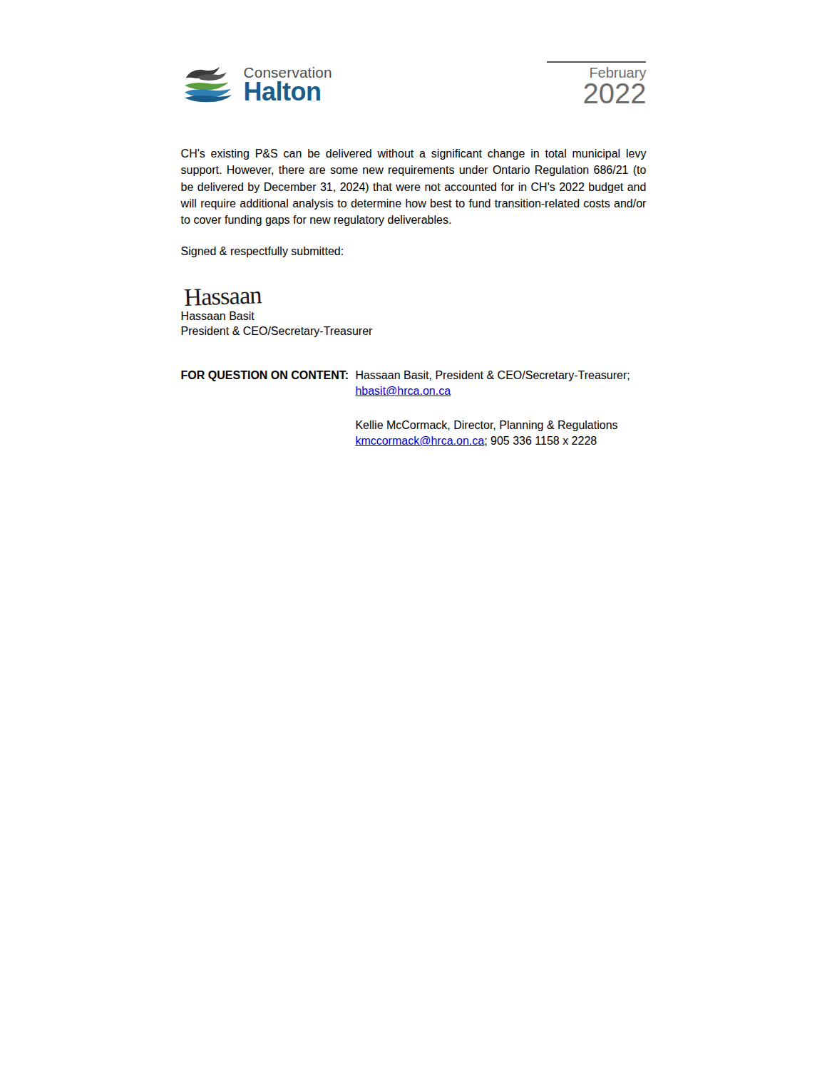Conservation Halton
February 2022
CH's existing P&S can be delivered without a significant change in total municipal levy support. However, there are some new requirements under Ontario Regulation 686/21 (to be delivered by December 31, 2024) that were not accounted for in CH's 2022 budget and will require additional analysis to determine how best to fund transition-related costs and/or to cover funding gaps for new regulatory deliverables.
Signed & respectfully submitted:
Hassaan
Hassaan Basit
President & CEO/Secretary-Treasurer
FOR QUESTION ON CONTENT:
Hassaan Basit, President & CEO/Secretary-Treasurer;
hbasit@hrca.on.ca
Kellie McCormack, Director, Planning & Regulations
kmccormack@hrca.on.ca; 905 336 1158 x 2228